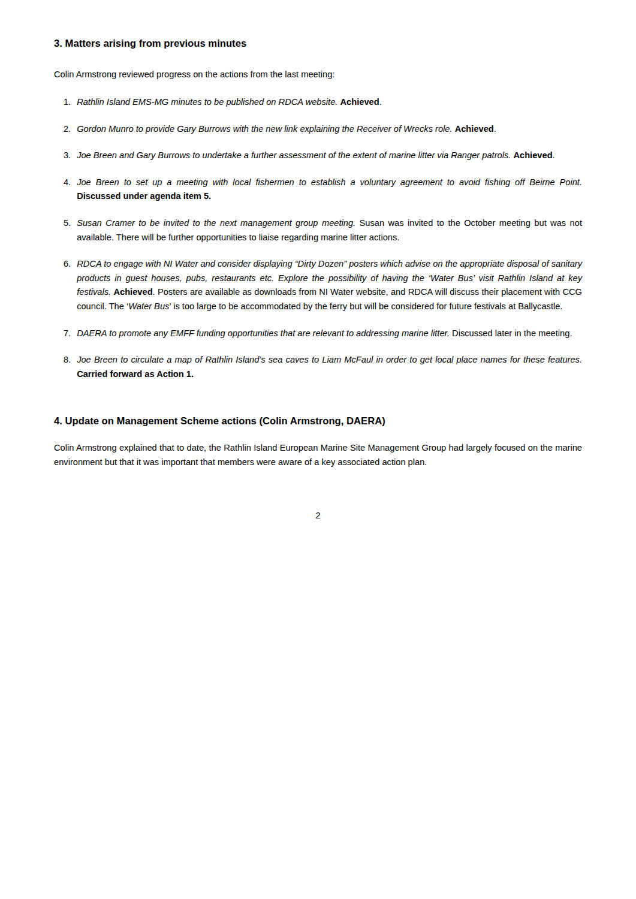3. Matters arising from previous minutes
Colin Armstrong reviewed progress on the actions from the last meeting:
Rathlin Island EMS-MG minutes to be published on RDCA website. Achieved.
Gordon Munro to provide Gary Burrows with the new link explaining the Receiver of Wrecks role. Achieved.
Joe Breen and Gary Burrows to undertake a further assessment of the extent of marine litter via Ranger patrols. Achieved.
Joe Breen to set up a meeting with local fishermen to establish a voluntary agreement to avoid fishing off Beirne Point. Discussed under agenda item 5.
Susan Cramer to be invited to the next management group meeting. Susan was invited to the October meeting but was not available. There will be further opportunities to liaise regarding marine litter actions.
RDCA to engage with NI Water and consider displaying “Dirty Dozen” posters which advise on the appropriate disposal of sanitary products in guest houses, pubs, restaurants etc. Explore the possibility of having the ‘Water Bus’ visit Rathlin Island at key festivals. Achieved. Posters are available as downloads from NI Water website, and RDCA will discuss their placement with CCG council. The ‘Water Bus’ is too large to be accommodated by the ferry but will be considered for future festivals at Ballycastle.
DAERA to promote any EMFF funding opportunities that are relevant to addressing marine litter. Discussed later in the meeting.
Joe Breen to circulate a map of Rathlin Island’s sea caves to Liam McFaul in order to get local place names for these features. Carried forward as Action 1.
4. Update on Management Scheme actions (Colin Armstrong, DAERA)
Colin Armstrong explained that to date, the Rathlin Island European Marine Site Management Group had largely focused on the marine environment but that it was important that members were aware of a key associated action plan.
2